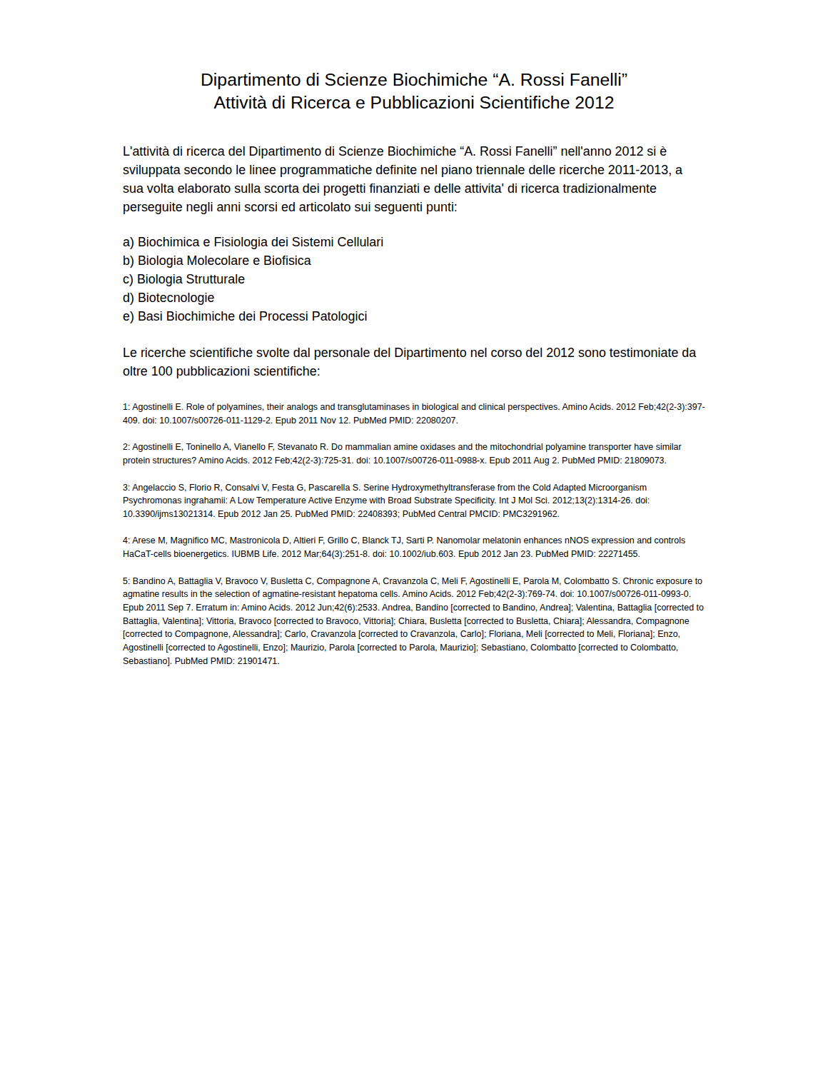Dipartimento di Scienze Biochimiche “A. Rossi Fanelli”
Attività di Ricerca e Pubblicazioni Scientifiche 2012
L'attività di ricerca del Dipartimento di Scienze Biochimiche “A. Rossi Fanelli” nell'anno 2012 si è sviluppata secondo le linee programmatiche definite nel piano triennale delle ricerche 2011-2013, a sua volta elaborato sulla scorta dei progetti finanziati e delle attivita' di ricerca tradizionalmente perseguite negli anni scorsi ed articolato sui seguenti punti:
a) Biochimica e Fisiologia dei Sistemi Cellulari
b) Biologia Molecolare e Biofisica
c) Biologia Strutturale
d) Biotecnologie
e) Basi Biochimiche dei Processi Patologici
Le ricerche scientifiche svolte dal personale del Dipartimento nel corso del 2012 sono testimoniate da oltre 100 pubblicazioni scientifiche:
1: Agostinelli E. Role of polyamines, their analogs and transglutaminases in biological and clinical perspectives. Amino Acids. 2012 Feb;42(2-3):397-409. doi: 10.1007/s00726-011-1129-2. Epub 2011 Nov 12. PubMed PMID: 22080207.
2: Agostinelli E, Toninello A, Vianello F, Stevanato R. Do mammalian amine oxidases and the mitochondrial polyamine transporter have similar protein structures? Amino Acids. 2012 Feb;42(2-3):725-31. doi: 10.1007/s00726-011-0988-x. Epub 2011 Aug 2. PubMed PMID: 21809073.
3: Angelaccio S, Florio R, Consalvi V, Festa G, Pascarella S. Serine Hydroxymethyltransferase from the Cold Adapted Microorganism Psychromonas ingrahamii: A Low Temperature Active Enzyme with Broad Substrate Specificity. Int J Mol Sci. 2012;13(2):1314-26. doi: 10.3390/ijms13021314. Epub 2012 Jan 25. PubMed PMID: 22408393; PubMed Central PMCID: PMC3291962.
4: Arese M, Magnifico MC, Mastronicola D, Altieri F, Grillo C, Blanck TJ, Sarti P. Nanomolar melatonin enhances nNOS expression and controls HaCaT-cells bioenergetics. IUBMB Life. 2012 Mar;64(3):251-8. doi: 10.1002/iub.603. Epub 2012 Jan 23. PubMed PMID: 22271455.
5: Bandino A, Battaglia V, Bravoco V, Busletta C, Compagnone A, Cravanzola C, Meli F, Agostinelli E, Parola M, Colombatto S. Chronic exposure to agmatine results in the selection of agmatine-resistant hepatoma cells. Amino Acids. 2012 Feb;42(2-3):769-74. doi: 10.1007/s00726-011-0993-0. Epub 2011 Sep 7. Erratum in: Amino Acids. 2012 Jun;42(6):2533. Andrea, Bandino [corrected to Bandino, Andrea]; Valentina, Battaglia [corrected to Battaglia, Valentina]; Vittoria, Bravoco [corrected to Bravoco, Vittoria]; Chiara, Busletta [corrected to Busletta, Chiara]; Alessandra, Compagnone [corrected to Compagnone, Alessandra]; Carlo, Cravanzola [corrected to Cravanzola, Carlo]; Floriana, Meli [corrected to Meli, Floriana]; Enzo, Agostinelli [corrected to Agostinelli, Enzo]; Maurizio, Parola [corrected to Parola, Maurizio]; Sebastiano, Colombatto [corrected to Colombatto, Sebastiano]. PubMed PMID: 21901471.